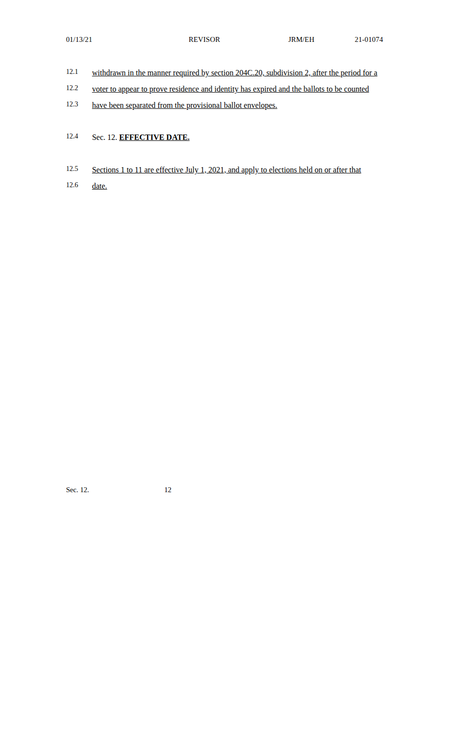01/13/21 REVISOR JRM/EH 21-01074
| 12.1 | withdrawn in the manner required by section 204C.20, subdivision 2, after the period for a |
| 12.2 | voter to appear to prove residence and identity has expired and the ballots to be counted |
| 12.3 | have been separated from the provisional ballot envelopes. |
| 12.4 | Sec. 12. EFFECTIVE DATE. |
| 12.5 | Sections 1 to 11 are effective July 1, 2021, and apply to elections held on or after that |
| 12.6 | date. |
Sec. 12. 12